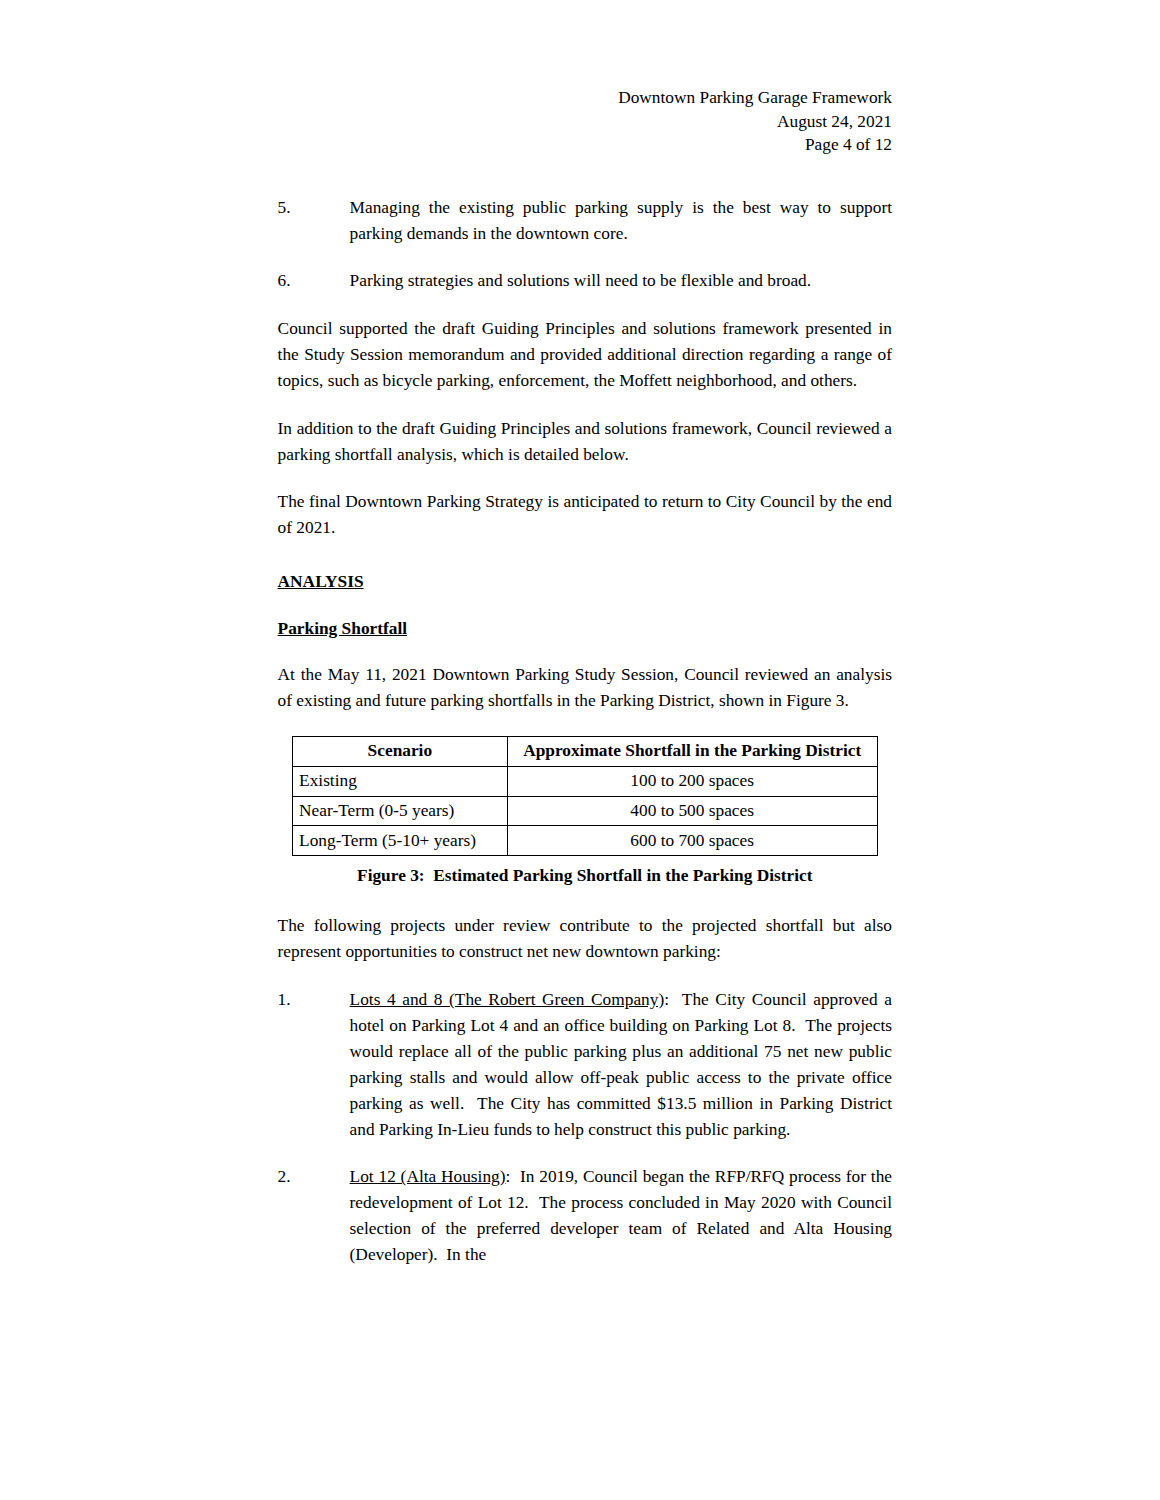Downtown Parking Garage Framework
August 24, 2021
Page 4 of 12
5. Managing the existing public parking supply is the best way to support parking demands in the downtown core.
6. Parking strategies and solutions will need to be flexible and broad.
Council supported the draft Guiding Principles and solutions framework presented in the Study Session memorandum and provided additional direction regarding a range of topics, such as bicycle parking, enforcement, the Moffett neighborhood, and others.
In addition to the draft Guiding Principles and solutions framework, Council reviewed a parking shortfall analysis, which is detailed below.
The final Downtown Parking Strategy is anticipated to return to City Council by the end of 2021.
ANALYSIS
Parking Shortfall
At the May 11, 2021 Downtown Parking Study Session, Council reviewed an analysis of existing and future parking shortfalls in the Parking District, shown in Figure 3.
| Scenario | Approximate Shortfall in the Parking District |
| --- | --- |
| Existing | 100 to 200 spaces |
| Near-Term (0-5 years) | 400 to 500 spaces |
| Long-Term (5-10+ years) | 600 to 700 spaces |
Figure 3: Estimated Parking Shortfall in the Parking District
The following projects under review contribute to the projected shortfall but also represent opportunities to construct net new downtown parking:
1. Lots 4 and 8 (The Robert Green Company): The City Council approved a hotel on Parking Lot 4 and an office building on Parking Lot 8. The projects would replace all of the public parking plus an additional 75 net new public parking stalls and would allow off-peak public access to the private office parking as well. The City has committed $13.5 million in Parking District and Parking In-Lieu funds to help construct this public parking.
2. Lot 12 (Alta Housing): In 2019, Council began the RFP/RFQ process for the redevelopment of Lot 12. The process concluded in May 2020 with Council selection of the preferred developer team of Related and Alta Housing (Developer). In the